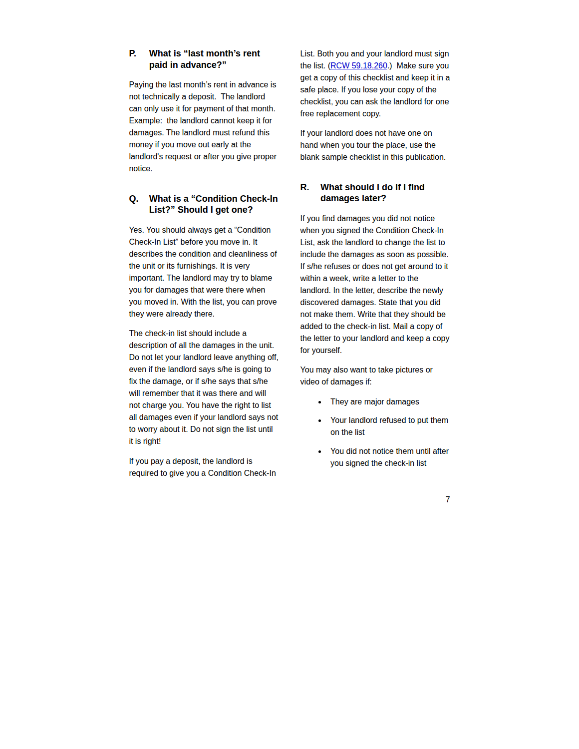P. What is “last month’s rent paid in advance?”
Paying the last month’s rent in advance is not technically a deposit. The landlord can only use it for payment of that month. Example: the landlord cannot keep it for damages. The landlord must refund this money if you move out early at the landlord's request or after you give proper notice.
Q. What is a “Condition Check-In List?” Should I get one?
Yes. You should always get a “Condition Check-In List” before you move in. It describes the condition and cleanliness of the unit or its furnishings. It is very important. The landlord may try to blame you for damages that were there when you moved in. With the list, you can prove they were already there.
The check-in list should include a description of all the damages in the unit. Do not let your landlord leave anything off, even if the landlord says s/he is going to fix the damage, or if s/he says that s/he will remember that it was there and will not charge you. You have the right to list all damages even if your landlord says not to worry about it. Do not sign the list until it is right!
If you pay a deposit, the landlord is required to give you a Condition Check-In List. Both you and your landlord must sign the list. (RCW 59.18.260.) Make sure you get a copy of this checklist and keep it in a safe place. If you lose your copy of the checklist, you can ask the landlord for one free replacement copy.
If your landlord does not have one on hand when you tour the place, use the blank sample checklist in this publication.
R. What should I do if I find damages later?
If you find damages you did not notice when you signed the Condition Check-In List, ask the landlord to change the list to include the damages as soon as possible. If s/he refuses or does not get around to it within a week, write a letter to the landlord. In the letter, describe the newly discovered damages. State that you did not make them. Write that they should be added to the check-in list. Mail a copy of the letter to your landlord and keep a copy for yourself.
You may also want to take pictures or video of damages if:
They are major damages
Your landlord refused to put them on the list
You did not notice them until after you signed the check-in list
7